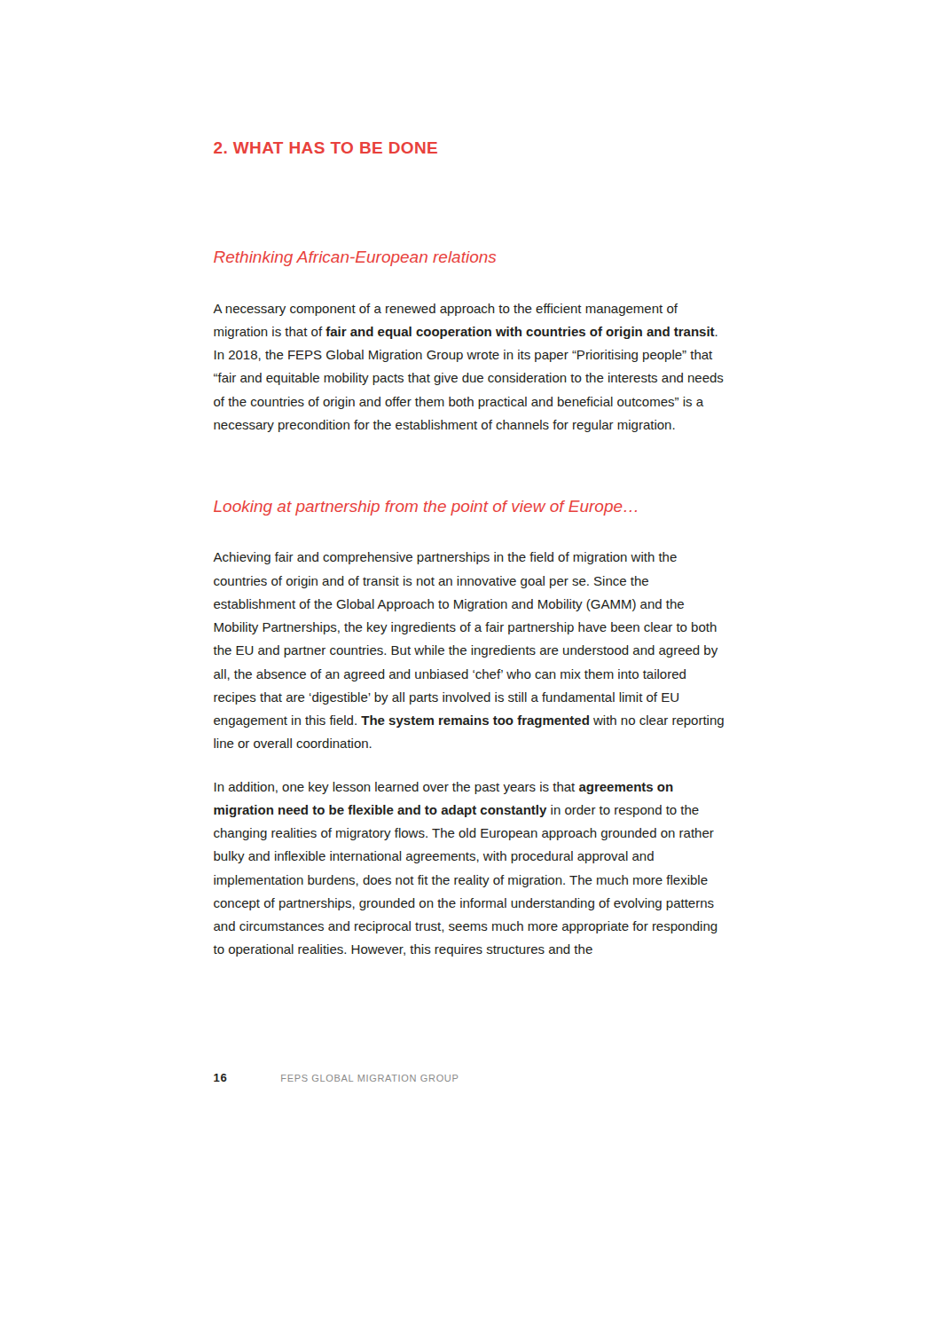2. What has to be done
Rethinking African-European relations
A necessary component of a renewed approach to the efficient management of migration is that of fair and equal cooperation with countries of origin and transit. In 2018, the FEPS Global Migration Group wrote in its paper “Prioritising people” that “fair and equitable mobility pacts that give due consideration to the interests and needs of the countries of origin and offer them both practical and beneficial outcomes” is a necessary precondition for the establishment of channels for regular migration.
Looking at partnership from the point of view of Europe…
Achieving fair and comprehensive partnerships in the field of migration with the countries of origin and of transit is not an innovative goal per se. Since the establishment of the Global Approach to Migration and Mobility (GAMM) and the Mobility Partnerships, the key ingredients of a fair partnership have been clear to both the EU and partner countries. But while the ingredients are understood and agreed by all, the absence of an agreed and unbiased ‘chef’ who can mix them into tailored recipes that are ‘digestible’ by all parts involved is still a fundamental limit of EU engagement in this field. The system remains too fragmented with no clear reporting line or overall coordination.
In addition, one key lesson learned over the past years is that agreements on migration need to be flexible and to adapt constantly in order to respond to the changing realities of migratory flows. The old European approach grounded on rather bulky and inflexible international agreements, with procedural approval and implementation burdens, does not fit the reality of migration. The much more flexible concept of partnerships, grounded on the informal understanding of evolving patterns and circumstances and reciprocal trust, seems much more appropriate for responding to operational realities. However, this requires structures and the
16 FEPS Global Migration Group